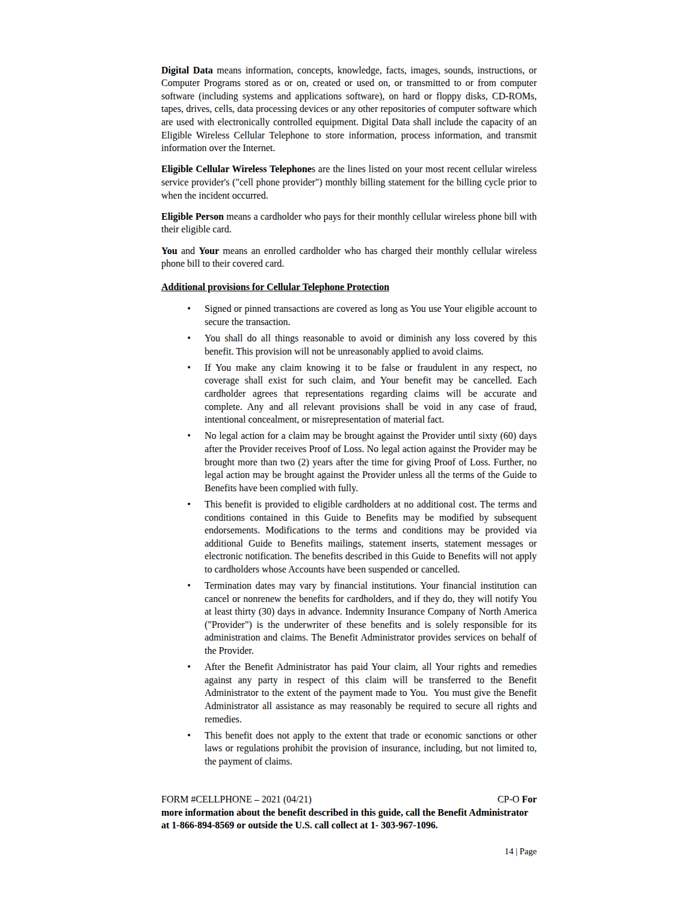Digital Data means information, concepts, knowledge, facts, images, sounds, instructions, or Computer Programs stored as or on, created or used on, or transmitted to or from computer software (including systems and applications software), on hard or floppy disks, CD-ROMs, tapes, drives, cells, data processing devices or any other repositories of computer software which are used with electronically controlled equipment. Digital Data shall include the capacity of an Eligible Wireless Cellular Telephone to store information, process information, and transmit information over the Internet.
Eligible Cellular Wireless Telephones are the lines listed on your most recent cellular wireless service provider's ("cell phone provider") monthly billing statement for the billing cycle prior to when the incident occurred.
Eligible Person means a cardholder who pays for their monthly cellular wireless phone bill with their eligible card.
You and Your means an enrolled cardholder who has charged their monthly cellular wireless phone bill to their covered card.
Additional provisions for Cellular Telephone Protection
Signed or pinned transactions are covered as long as You use Your eligible account to secure the transaction.
You shall do all things reasonable to avoid or diminish any loss covered by this benefit. This provision will not be unreasonably applied to avoid claims.
If You make any claim knowing it to be false or fraudulent in any respect, no coverage shall exist for such claim, and Your benefit may be cancelled. Each cardholder agrees that representations regarding claims will be accurate and complete. Any and all relevant provisions shall be void in any case of fraud, intentional concealment, or misrepresentation of material fact.
No legal action for a claim may be brought against the Provider until sixty (60) days after the Provider receives Proof of Loss. No legal action against the Provider may be brought more than two (2) years after the time for giving Proof of Loss. Further, no legal action may be brought against the Provider unless all the terms of the Guide to Benefits have been complied with fully.
This benefit is provided to eligible cardholders at no additional cost. The terms and conditions contained in this Guide to Benefits may be modified by subsequent endorsements. Modifications to the terms and conditions may be provided via additional Guide to Benefits mailings, statement inserts, statement messages or electronic notification. The benefits described in this Guide to Benefits will not apply to cardholders whose Accounts have been suspended or cancelled.
Termination dates may vary by financial institutions. Your financial institution can cancel or nonrenew the benefits for cardholders, and if they do, they will notify You at least thirty (30) days in advance. Indemnity Insurance Company of North America ("Provider") is the underwriter of these benefits and is solely responsible for its administration and claims. The Benefit Administrator provides services on behalf of the Provider.
After the Benefit Administrator has paid Your claim, all Your rights and remedies against any party in respect of this claim will be transferred to the Benefit Administrator to the extent of the payment made to You. You must give the Benefit Administrator all assistance as may reasonably be required to secure all rights and remedies.
This benefit does not apply to the extent that trade or economic sanctions or other laws or regulations prohibit the provision of insurance, including, but not limited to, the payment of claims.
FORM #CELLPHONE – 2021 (04/21) CP-O For
more information about the benefit described in this guide, call the Benefit Administrator at 1-866-894-8569 or outside the U.S. call collect at 1- 303-967-1096.
14 | Page